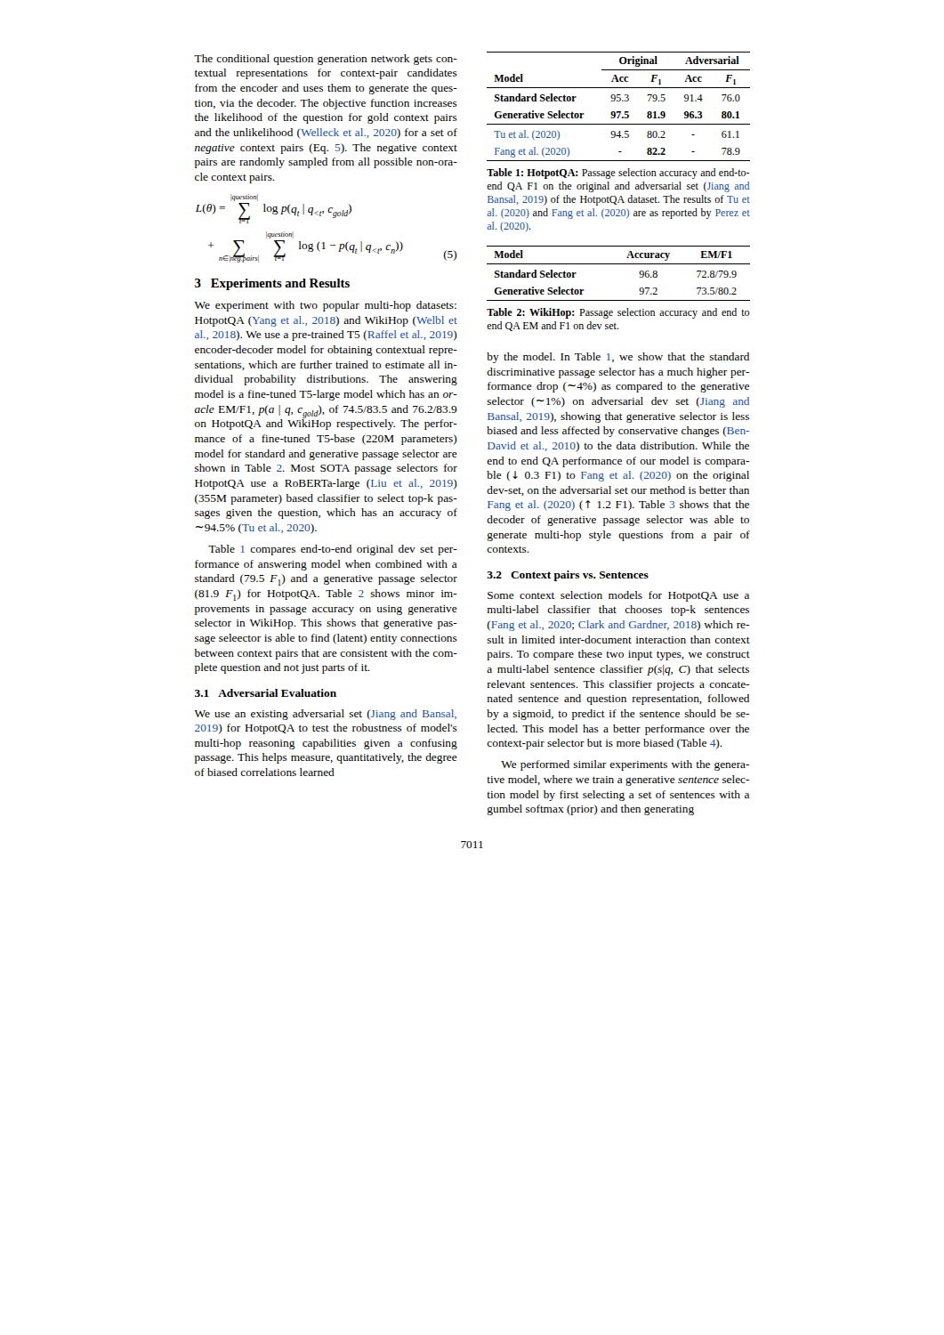The conditional question generation network gets contextual representations for context-pair candidates from the encoder and uses them to generate the question, via the decoder. The objective function increases the likelihood of the question for gold context pairs and the unlikelihood (Welleck et al., 2020) for a set of negative context pairs (Eq. 5). The negative context pairs are randomly sampled from all possible non-oracle context pairs.
L(θ) = |question| ∑ t=1 log p(qt | q<t, cgold) + ∑ n∈|neg.pairs| |question| ∑ t=1 log (1 − p(qt | q<t, cn)) (5)
3 Experiments and Results
We experiment with two popular multi-hop datasets: HotpotQA (Yang et al., 2018) and WikiHop (Welbl et al., 2018). We use a pre-trained T5 (Raffel et al., 2019) encoder-decoder model for obtaining contextual representations, which are further trained to estimate all individual probability distributions. The answering model is a fine-tuned T5-large model which has an oracle EM/F1, p(a | q, cgold), of 74.5/83.5 and 76.2/83.9 on HotpotQA and WikiHop respectively. The performance of a fine-tuned T5-base (220M parameters) model for standard and generative passage selector are shown in Table 2. Most SOTA passage selectors for HotpotQA use a RoBERTa-large (Liu et al., 2019) (355M parameter) based classifier to select top-k passages given the question, which has an accuracy of ~94.5% (Tu et al., 2020).
Table 1 compares end-to-end original dev set performance of answering model when combined with a standard (79.5 F1) and a generative passage selector (81.9 F1) for HotpotQA. Table 2 shows minor improvements in passage accuracy on using generative selector in WikiHop. This shows that generative passage seleector is able to find (latent) entity connections between context pairs that are consistent with the complete question and not just parts of it.
3.1 Adversarial Evaluation
We use an existing adversarial set (Jiang and Bansal, 2019) for HotpotQA to test the robustness of model's multi-hop reasoning capabilities given a confusing passage. This helps measure, quantitatively, the degree of biased correlations learned
| Model | Original | Adversarial |
| --- | --- | --- |
| Acc | F 1 | Acc | F 1 |
| Standard Selector | 95.3 | 79.5 | 91.4 | 76.0 |
| Generative Selector | 97.5 | 81.9 | 96.3 | 80.1 |
| Tu et al. (2020) | 94.5 | 80.2 | - | 61.1 |
| Fang et al. (2020) | - | 82.2 | - | 78.9 |
Table 1: HotpotQA: Passage selection accuracy and end-to-end QA F1 on the original and adversarial set (Jiang and Bansal, 2019) of the HotpotQA dataset. The results of Tu et al. (2020) and Fang et al. (2020) are as reported by Perez et al. (2020).
| Model | Accuracy | EM/F1 |
| --- | --- | --- |
| Standard Selector | 96.8 | 72.8/79.9 |
| Generative Selector | 97.2 | 73.5/80.2 |
Table 2: WikiHop: Passage selection accuracy and end to end QA EM and F1 on dev set.
by the model. In Table 1, we show that the standard discriminative passage selector has a much higher performance drop (~4%) as compared to the generative selector (~1%) on adversarial dev set (Jiang and Bansal, 2019), showing that generative selector is less biased and less affected by conservative changes (Ben-David et al., 2010) to the data distribution. While the end to end QA performance of our model is comparable (↓ 0.3 F1) to Fang et al. (2020) on the original dev-set, on the adversarial set our method is better than Fang et al. (2020) (↑ 1.2 F1). Table 3 shows that the decoder of generative passage selector was able to generate multi-hop style questions from a pair of contexts.
3.2 Context pairs vs. Sentences
Some context selection models for HotpotQA use a multi-label classifier that chooses top-k sentences (Fang et al., 2020; Clark and Gardner, 2018) which result in limited inter-document interaction than context pairs. To compare these two input types, we construct a multi-label sentence classifier p(s|q, C) that selects relevant sentences. This classifier projects a concatenated sentence and question representation, followed by a sigmoid, to predict if the sentence should be selected. This model has a better performance over the context-pair selector but is more biased (Table 4).
We performed similar experiments with the generative model, where we train a generative sentence selection model by first selecting a set of sentences with a gumbel softmax (prior) and then generating
7011